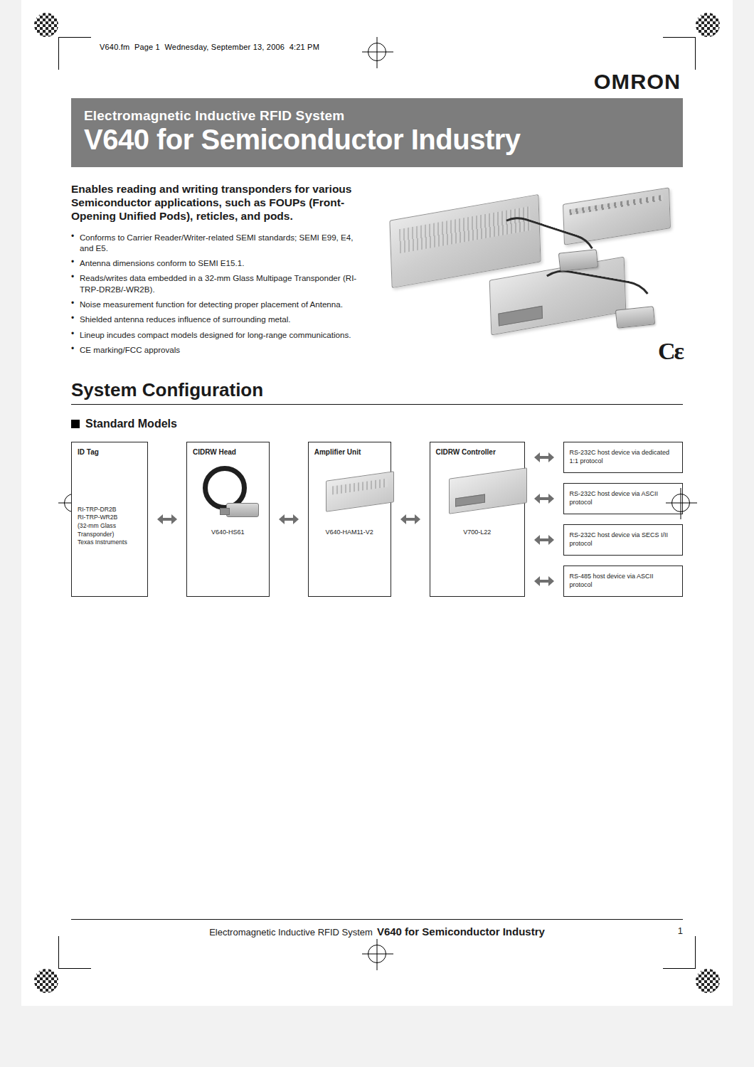V640.fm Page 1 Wednesday, September 13, 2006 4:21 PM
OMRON
Electromagnetic Inductive RFID System
V640 for Semiconductor Industry
Enables reading and writing transponders for various Semiconductor applications, such as FOUPs (Front-Opening Unified Pods), reticles, and pods.
Conforms to Carrier Reader/Writer-related SEMI standards; SEMI E99, E4, and E5.
Antenna dimensions conform to SEMI E15.1.
Reads/writes data embedded in a 32-mm Glass Multipage Transponder (RI-TRP-DR2B/-WR2B).
Noise measurement function for detecting proper placement of Antenna.
Shielded antenna reduces influence of surrounding metal.
Lineup incudes compact models designed for long-range communications.
CE marking/FCC approvals
Cε
System Configuration
Standard Models
ID Tag
RI-TRP-DR2B
RI-TRP-WR2B
(32-mm Glass Transponder)
Texas Instruments
CIDRW Head
V640-HS61
Amplifier Unit
V640-HAM11-V2
CIDRW Controller
V700-L22
RS-232C host device via dedicated 1:1 protocol
RS-232C host device via ASCII protocol
RS-232C host device via SECS I/II protocol
RS-485 host device via ASCII protocol
Electromagnetic Inductive RFID System V640 for Semiconductor Industry 1